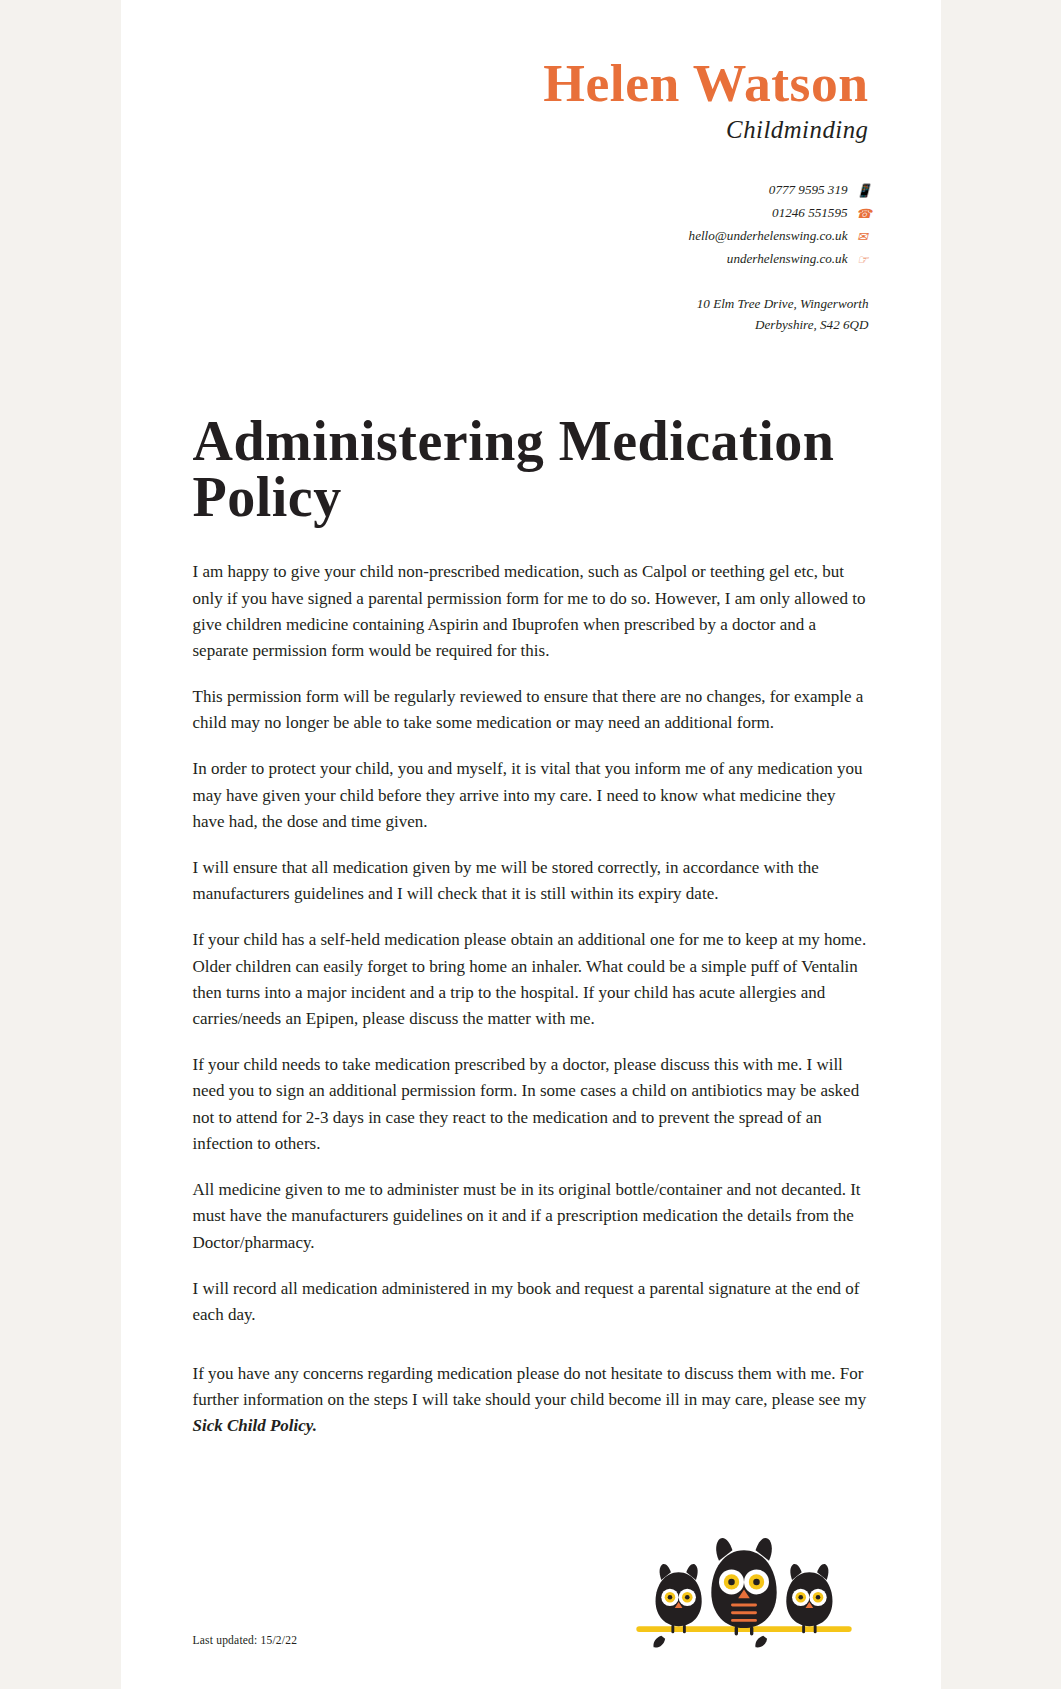Helen Watson
Childminding
0777 9595 319📱
01246 551595☎
hello@underhelenswing.co.uk✉
underhelenswing.co.uk☞
10 Elm Tree Drive, Wingerworth
Derbyshire, S42 6QD
Administering Medication Policy
I am happy to give your child non-prescribed medication, such as Calpol or teething gel etc, but only if you have signed a parental permission form for me to do so. However, I am only allowed to give children medicine containing Aspirin and Ibuprofen when prescribed by a doctor and a separate permission form would be required for this.
This permission form will be regularly reviewed to ensure that there are no changes, for example a child may no longer be able to take some medication or may need an additional form.
In order to protect your child, you and myself, it is vital that you inform me of any medication you may have given your child before they arrive into my care. I need to know what medicine they have had, the dose and time given.
I will ensure that all medication given by me will be stored correctly, in accordance with the manufacturers guidelines and I will check that it is still within its expiry date.
If your child has a self-held medication please obtain an additional one for me to keep at my home. Older children can easily forget to bring home an inhaler. What could be a simple puff of Ventalin then turns into a major incident and a trip to the hospital. If your child has acute allergies and carries/needs an Epipen, please discuss the matter with me.
If your child needs to take medication prescribed by a doctor, please discuss this with me. I will need you to sign an additional permission form. In some cases a child on antibiotics may be asked not to attend for 2-3 days in case they react to the medication and to prevent the spread of an infection to others.
All medicine given to me to administer must be in its original bottle/container and not decanted. It must have the manufacturers guidelines on it and if a prescription medication the details from the Doctor/pharmacy.
I will record all medication administered in my book and request a parental signature at the end of each day.
If you have any concerns regarding medication please do not hesitate to discuss them with me. For further information on the steps I will take should your child become ill in may care, please see my Sick Child Policy.
Last updated: 15/2/22